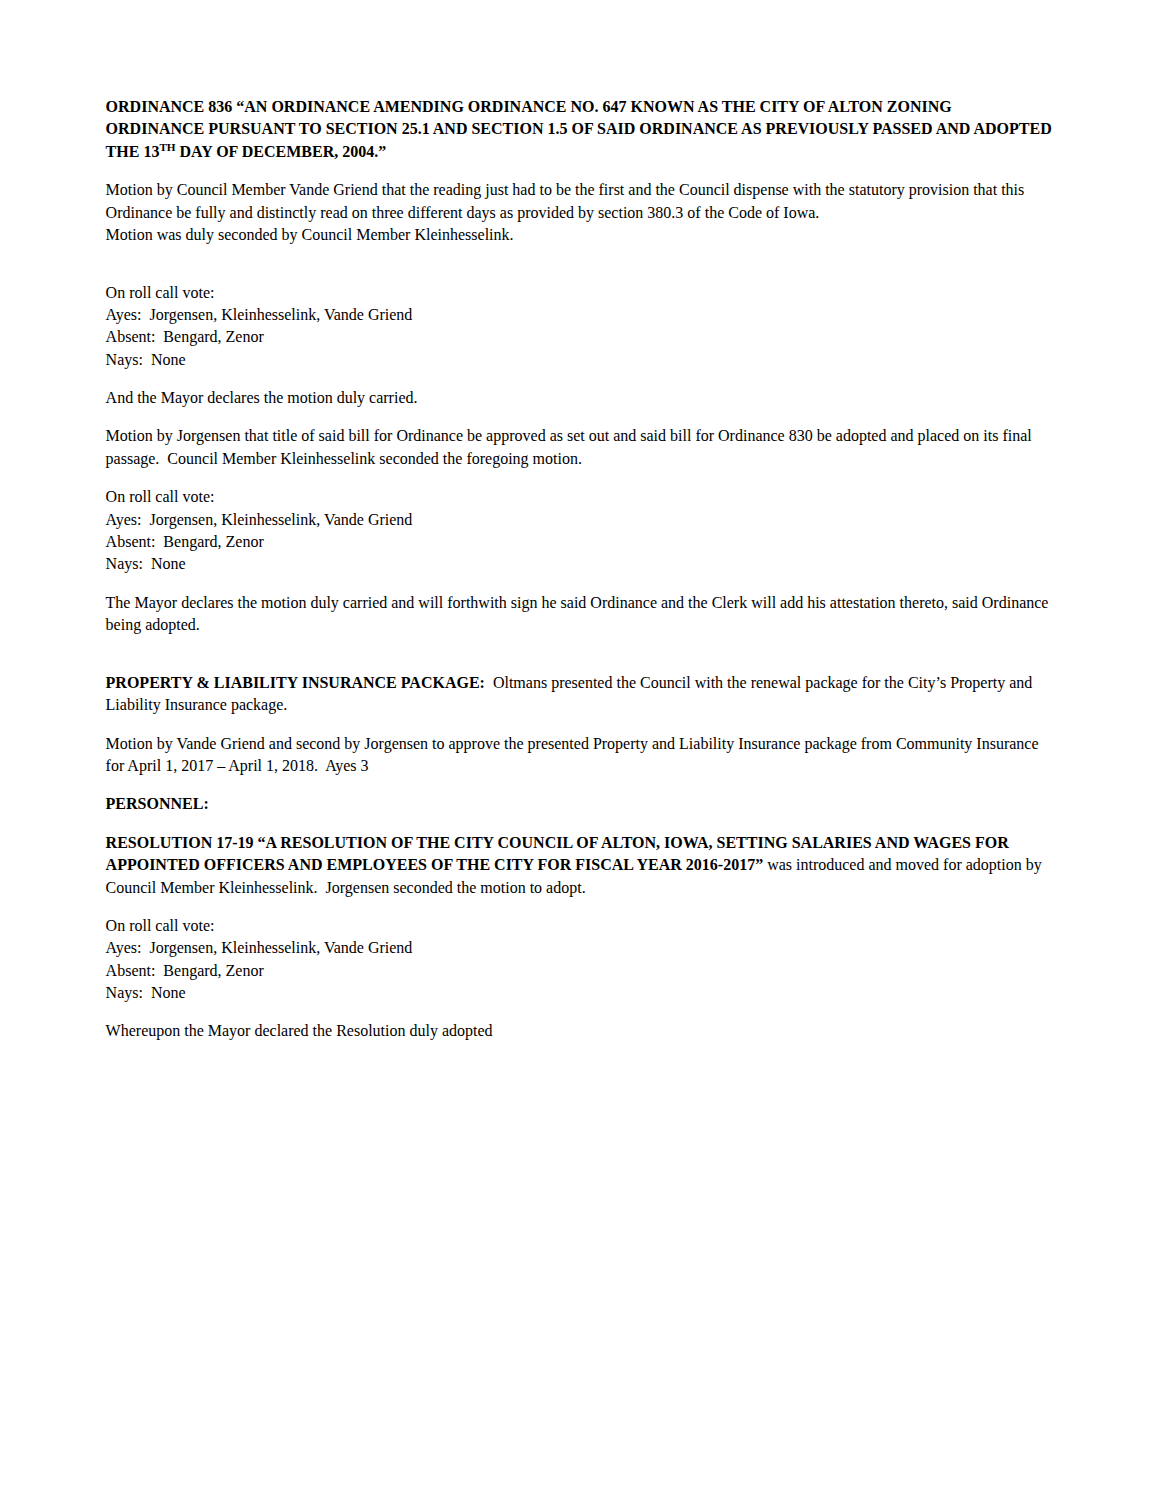ORDINANCE 836 “AN ORDINANCE AMENDING ORDINANCE NO. 647 KNOWN AS THE CITY OF ALTON ZONING ORDINANCE PURSUANT TO SECTION 25.1 AND SECTION 1.5 OF SAID ORDINANCE AS PREVIOUSLY PASSED AND ADOPTED THE 13TH DAY OF DECEMBER, 2004.”
Motion by Council Member Vande Griend that the reading just had to be the first and the Council dispense with the statutory provision that this Ordinance be fully and distinctly read on three different days as provided by section 380.3 of the Code of Iowa.
Motion was duly seconded by Council Member Kleinhesselink.
On roll call vote:
Ayes: Jorgensen, Kleinhesselink, Vande Griend
Absent: Bengard, Zenor
Nays: None
And the Mayor declares the motion duly carried.
Motion by Jorgensen that title of said bill for Ordinance be approved as set out and said bill for Ordinance 830 be adopted and placed on its final passage. Council Member Kleinhesselink seconded the foregoing motion.
On roll call vote:
Ayes: Jorgensen, Kleinhesselink, Vande Griend
Absent: Bengard, Zenor
Nays: None
The Mayor declares the motion duly carried and will forthwith sign he said Ordinance and the Clerk will add his attestation thereto, said Ordinance being adopted.
PROPERTY & LIABILITY INSURANCE PACKAGE: Oltmans presented the Council with the renewal package for the City’s Property and Liability Insurance package.
Motion by Vande Griend and second by Jorgensen to approve the presented Property and Liability Insurance package from Community Insurance for April 1, 2017 – April 1, 2018. Ayes 3
PERSONNEL:
RESOLUTION 17-19 “A RESOLUTION OF THE CITY COUNCIL OF ALTON, IOWA, SETTING SALARIES AND WAGES FOR APPOINTED OFFICERS AND EMPLOYEES OF THE CITY FOR FISCAL YEAR 2016-2017” was introduced and moved for adoption by Council Member Kleinhesselink. Jorgensen seconded the motion to adopt.
On roll call vote:
Ayes: Jorgensen, Kleinhesselink, Vande Griend
Absent: Bengard, Zenor
Nays: None
Whereupon the Mayor declared the Resolution duly adopted